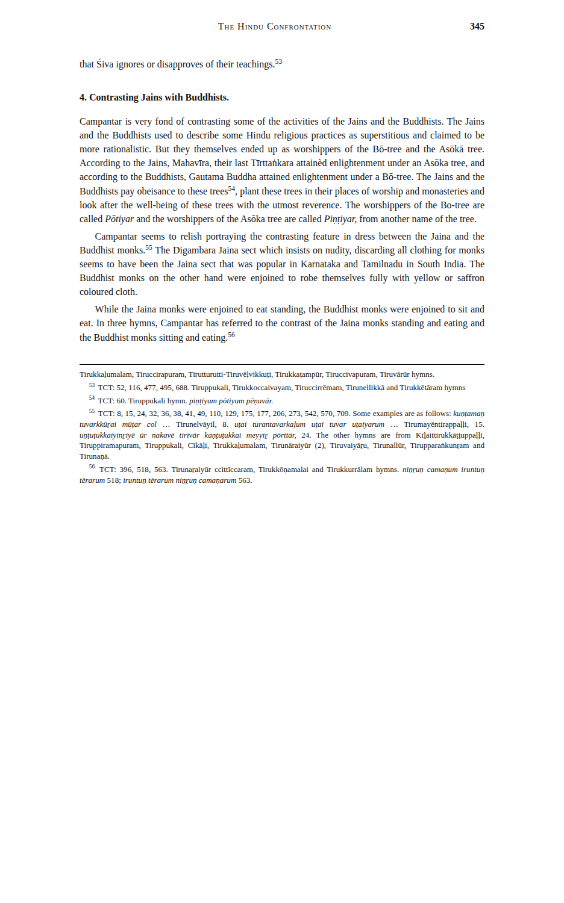The Hindu Confrontation 345
that Śiva ignores or disapproves of their teachings.53
4. Contrasting Jains with Buddhists.
Campantar is very fond of contrasting some of the activities of the Jains and the Buddhists. The Jains and the Buddhists used to describe some Hindu religious practices as superstitious and claimed to be more rationalistic. But they themselves ended up as worshippers of the Bō-tree and the Asōkā tree. According to the Jains, Mahavīra, their last Tīrttaṅkara attainèd enlightenment under an Asōka tree, and according to the Buddhists, Gautama Buddha attained enlightenment under a Bō-tree. The Jains and the Buddhists pay obeisance to these trees54, plant these trees in their places of worship and monasteries and look after the well-being of these trees with the utmost reverence. The worshippers of the Bo-tree are called Pōtiyar and the worshippers of the Asōka tree are called Piṇṭiyar, from another name of the tree.
Campantar seems to relish portraying the contrasting feature in dress between the Jaina and the Buddhist monks.55 The Digambara Jaina sect which insists on nudity, discarding all clothing for monks seems to have been the Jaina sect that was popular in Karnataka and Tamilnadu in South India. The Buddhist monks on the other hand were enjoined to robe themselves fully with yellow or saffron coloured cloth.
While the Jaina monks were enjoined to eat standing, the Buddhist monks were enjoined to sit and eat. In three hymns, Campantar has referred to the contrast of the Jaina monks standing and eating and the Buddhist monks sitting and eating.56
Tirukkaḻumalam, Tiruccirapuram, Tirutturutti-Tiruvēḷvikkuṭi, Tirukkaṭampūr, Tiruccivapuram, Tiruvārūr hymns.
53 TCT: 52, 116, 477, 495, 688. Tiruppukali, Tirukkoccaivayam, Tiruccirrēmam, Tirunellikkā and Tirukkētāram hymns
54 TCT: 60. Tiruppukali hymn. piṇṭiyum pōtiyum pēṇuvār.
55 TCT: 8, 15, 24, 32, 36, 38, 41, 49, 110, 129, 175, 177, 206, 273, 542, 570, 709. Some examples are as follows: kuṇṭamaṇ tuvarkkūṟai mūṭar col … Tirunelvāyil, 8. uṭai turantavarkaḷum uṭai tuvar uṭaiyarum … Tirumayēntirappaḷḷi, 15. uṇṭuṭukkaiyinṟiyē ūr nakavē tirivār kaṇṭuṭukkai meyyiṟ pōrttār, 24. The other hymns are from Kīḻaittirukkāṭṭuppaḷḷi, Tiruppiramapuram, Tiruppukali, Cīkāḻi, Tirukkaḻumalam, Tirunāraiyūr (2), Tiruvaiyāṟu, Tirunallūr, Tirupparaṅkunṟam and Tirunaṇā.
56 TCT: 396, 518, 563. Tirunaṟaiyūr ccittīccaram, Tirukkōṇamalai and Tirukkurrālam hymns. niṉṟuṇ camaṇum iruntuṇ tērarum 518; iruntuṇ tērarum niṉṟuṇ camaṇarum 563.